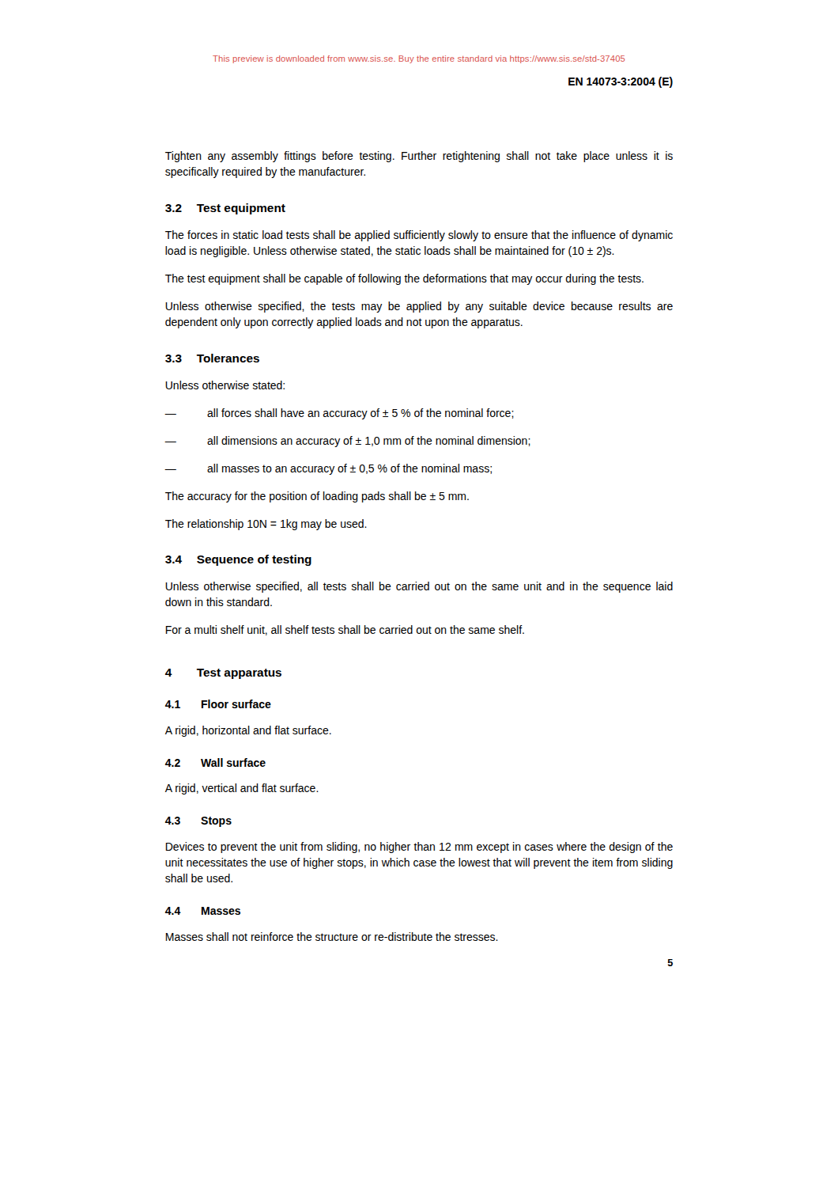This preview is downloaded from www.sis.se. Buy the entire standard via https://www.sis.se/std-37405
EN 14073-3:2004 (E)
Tighten any assembly fittings before testing. Further retightening shall not take place unless it is specifically required by the manufacturer.
3.2 Test equipment
The forces in static load tests shall be applied sufficiently slowly to ensure that the influence of dynamic load is negligible. Unless otherwise stated, the static loads shall be maintained for (10 ± 2)s.
The test equipment shall be capable of following the deformations that may occur during the tests.
Unless otherwise specified, the tests may be applied by any suitable device because results are dependent only upon correctly applied loads and not upon the apparatus.
3.3 Tolerances
Unless otherwise stated:
all forces shall have an accuracy of ± 5 % of the nominal force;
all dimensions an accuracy of ± 1,0 mm of the nominal dimension;
all masses to an accuracy of ± 0,5 % of the nominal mass;
The accuracy for the position of loading pads shall be ± 5 mm.
The relationship 10N = 1kg may be used.
3.4 Sequence of testing
Unless otherwise specified, all tests shall be carried out on the same unit and in the sequence laid down in this standard.
For a multi shelf unit, all shelf tests shall be carried out on the same shelf.
4 Test apparatus
4.1 Floor surface
A rigid, horizontal and flat surface.
4.2 Wall surface
A rigid, vertical and flat surface.
4.3 Stops
Devices to prevent the unit from sliding, no higher than 12 mm except in cases where the design of the unit necessitates the use of higher stops, in which case the lowest that will prevent the item from sliding shall be used.
4.4 Masses
Masses shall not reinforce the structure or re-distribute the stresses.
5